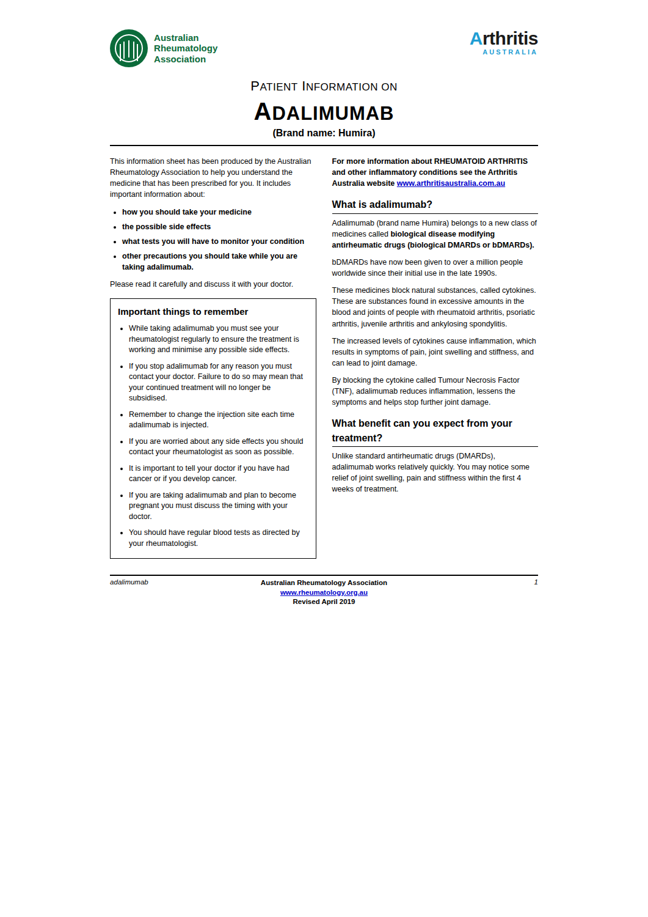Australian
Rheumatology
Association
Arthritis
AUSTRALIA
PATIENT INFORMATION ON
ADALIMUMAB
(Brand name: Humira)
This information sheet has been produced by the Australian Rheumatology Association to help you understand the medicine that has been prescribed for you. It includes important information about:
how you should take your medicine
the possible side effects
what tests you will have to monitor your condition
other precautions you should take while you are taking adalimumab.
Please read it carefully and discuss it with your doctor.
Important things to remember
While taking adalimumab you must see your rheumatologist regularly to ensure the treatment is working and minimise any possible side effects.
If you stop adalimumab for any reason you must contact your doctor. Failure to do so may mean that your continued treatment will no longer be subsidised.
Remember to change the injection site each time adalimumab is injected.
If you are worried about any side effects you should contact your rheumatologist as soon as possible.
It is important to tell your doctor if you have had cancer or if you develop cancer.
If you are taking adalimumab and plan to become pregnant you must discuss the timing with your doctor.
You should have regular blood tests as directed by your rheumatologist.
For more information about RHEUMATOID ARTHRITIS and other inflammatory conditions see the Arthritis Australia website www.arthritisaustralia.com.au
What is adalimumab?
Adalimumab (brand name Humira) belongs to a new class of medicines called biological disease modifying antirheumatic drugs (biological DMARDs or bDMARDs).
bDMARDs have now been given to over a million people worldwide since their initial use in the late 1990s.
These medicines block natural substances, called cytokines. These are substances found in excessive amounts in the blood and joints of people with rheumatoid arthritis, psoriatic arthritis, juvenile arthritis and ankylosing spondylitis.
The increased levels of cytokines cause inflammation, which results in symptoms of pain, joint swelling and stiffness, and can lead to joint damage.
By blocking the cytokine called Tumour Necrosis Factor (TNF), adalimumab reduces inflammation, lessens the symptoms and helps stop further joint damage.
What benefit can you expect from your treatment?
Unlike standard antirheumatic drugs (DMARDs), adalimumab works relatively quickly. You may notice some relief of joint swelling, pain and stiffness within the first 4 weeks of treatment.
adalimumab
Australian Rheumatology Association
www.rheumatology.org.au
Revised April 2019
1